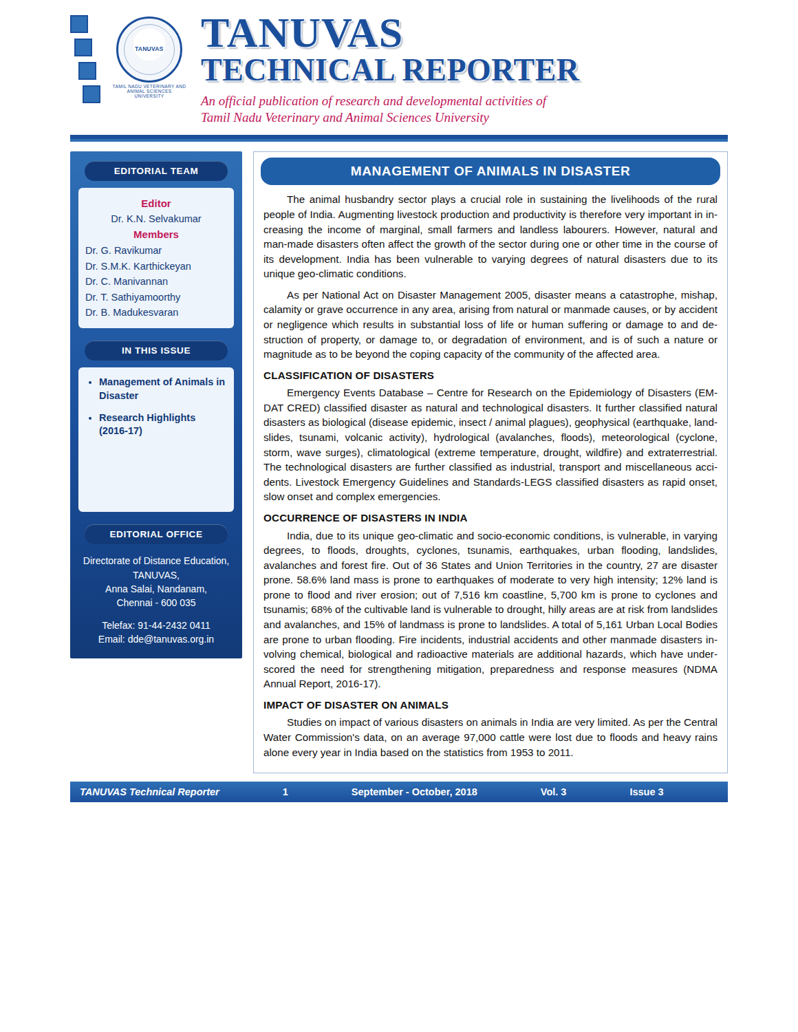TANUVAS
Tamil Nadu Veterinary and Animal Sciences University
TANUVAS
TECHNICAL REPORTER
An official publication of research and developmental activities of
Tamil Nadu Veterinary and Animal Sciences University
EDITORIAL TEAM
Editor
Dr. K.N. Selvakumar
Members
Dr. G. Ravikumar
Dr. S.M.K. Karthickeyan
Dr. C. Manivannan
Dr. T. Sathiyamoorthy
Dr. B. Madukesvaran
IN THIS ISSUE
Management of Animals in Disaster
Research Highlights (2016-17)
EDITORIAL OFFICE
Directorate of Distance Education, TANUVAS,
Anna Salai, Nandanam,
Chennai - 600 035
Telefax: 91-44-2432 0411
Email: dde@tanuvas.org.in
MANAGEMENT OF ANIMALS IN DISASTER
The animal husbandry sector plays a crucial role in sustaining the livelihoods of the rural people of India. Augmenting livestock production and productivity is therefore very important in increasing the income of marginal, small farmers and landless labourers. However, natural and man-made disasters often affect the growth of the sector during one or other time in the course of its development. India has been vulnerable to varying degrees of natural disasters due to its unique geo-climatic conditions.
As per National Act on Disaster Management 2005, disaster means a catastrophe, mishap, calamity or grave occurrence in any area, arising from natural or manmade causes, or by accident or negligence which results in substantial loss of life or human suffering or damage to and destruction of property, or damage to, or degradation of environment, and is of such a nature or magnitude as to be beyond the coping capacity of the community of the affected area.
CLASSIFICATION OF DISASTERS
Emergency Events Database – Centre for Research on the Epidemiology of Disasters (EM-DAT CRED) classified disaster as natural and technological disasters. It further classified natural disasters as biological (disease epidemic, insect / animal plagues), geophysical (earthquake, landslides, tsunami, volcanic activity), hydrological (avalanches, floods), meteorological (cyclone, storm, wave surges), climatological (extreme temperature, drought, wildfire) and extraterrestrial. The technological disasters are further classified as industrial, transport and miscellaneous accidents. Livestock Emergency Guidelines and Standards-LEGS classified disasters as rapid onset, slow onset and complex emergencies.
OCCURRENCE OF DISASTERS IN INDIA
India, due to its unique geo-climatic and socio-economic conditions, is vulnerable, in varying degrees, to floods, droughts, cyclones, tsunamis, earthquakes, urban flooding, landslides, avalanches and forest fire. Out of 36 States and Union Territories in the country, 27 are disaster prone. 58.6% land mass is prone to earthquakes of moderate to very high intensity; 12% land is prone to flood and river erosion; out of 7,516 km coastline, 5,700 km is prone to cyclones and tsunamis; 68% of the cultivable land is vulnerable to drought, hilly areas are at risk from landslides and avalanches, and 15% of landmass is prone to landslides. A total of 5,161 Urban Local Bodies are prone to urban flooding. Fire incidents, industrial accidents and other manmade disasters involving chemical, biological and radioactive materials are additional hazards, which have underscored the need for strengthening mitigation, preparedness and response measures (NDMA Annual Report, 2016-17).
IMPACT OF DISASTER ON ANIMALS
Studies on impact of various disasters on animals in India are very limited. As per the Central Water Commission's data, on an average 97,000 cattle were lost due to floods and heavy rains alone every year in India based on the statistics from 1953 to 2011.
TANUVAS Technical Reporter 1 September - October, 2018 Vol. 3 Issue 3